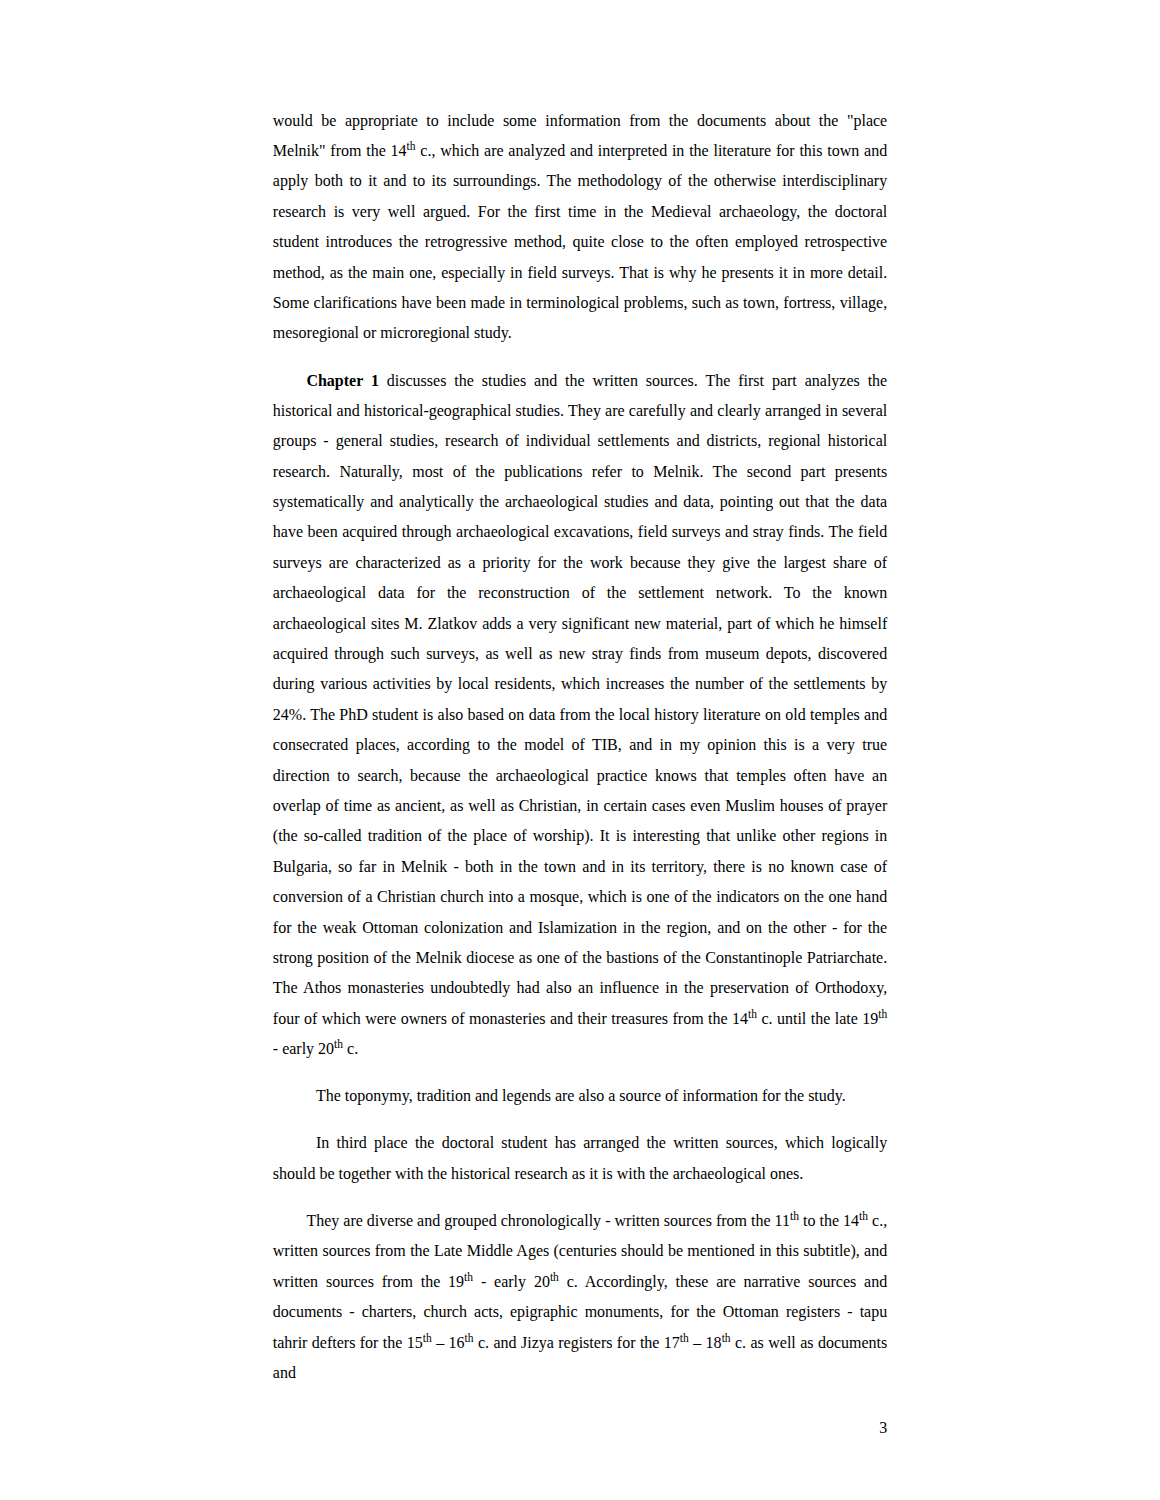would be appropriate to include some information from the documents about the "place Melnik" from the 14th c., which are analyzed and interpreted in the literature for this town and apply both to it and to its surroundings. The methodology of the otherwise interdisciplinary research is very well argued. For the first time in the Medieval archaeology, the doctoral student introduces the retrogressive method, quite close to the often employed retrospective method, as the main one, especially in field surveys. That is why he presents it in more detail. Some clarifications have been made in terminological problems, such as town, fortress, village, mesoregional or microregional study.
Chapter 1 discusses the studies and the written sources. The first part analyzes the historical and historical-geographical studies. They are carefully and clearly arranged in several groups - general studies, research of individual settlements and districts, regional historical research. Naturally, most of the publications refer to Melnik. The second part presents systematically and analytically the archaeological studies and data, pointing out that the data have been acquired through archaeological excavations, field surveys and stray finds. The field surveys are characterized as a priority for the work because they give the largest share of archaeological data for the reconstruction of the settlement network. To the known archaeological sites M. Zlatkov adds a very significant new material, part of which he himself acquired through such surveys, as well as new stray finds from museum depots, discovered during various activities by local residents, which increases the number of the settlements by 24%. The PhD student is also based on data from the local history literature on old temples and consecrated places, according to the model of TIB, and in my opinion this is a very true direction to search, because the archaeological practice knows that temples often have an overlap of time as ancient, as well as Christian, in certain cases even Muslim houses of prayer (the so-called tradition of the place of worship). It is interesting that unlike other regions in Bulgaria, so far in Melnik - both in the town and in its territory, there is no known case of conversion of a Christian church into a mosque, which is one of the indicators on the one hand for the weak Ottoman colonization and Islamization in the region, and on the other - for the strong position of the Melnik diocese as one of the bastions of the Constantinople Patriarchate. The Athos monasteries undoubtedly had also an influence in the preservation of Orthodoxy, four of which were owners of monasteries and their treasures from the 14th c. until the late 19th - early 20th c.
The toponymy, tradition and legends are also a source of information for the study.
In third place the doctoral student has arranged the written sources, which logically should be together with the historical research as it is with the archaeological ones.
They are diverse and grouped chronologically - written sources from the 11th to the 14th c., written sources from the Late Middle Ages (centuries should be mentioned in this subtitle), and written sources from the 19th - early 20th c. Accordingly, these are narrative sources and documents - charters, church acts, epigraphic monuments, for the Ottoman registers - tapu tahrir defters for the 15th – 16th c. and Jizya registers for the 17th – 18th c. as well as documents and
3